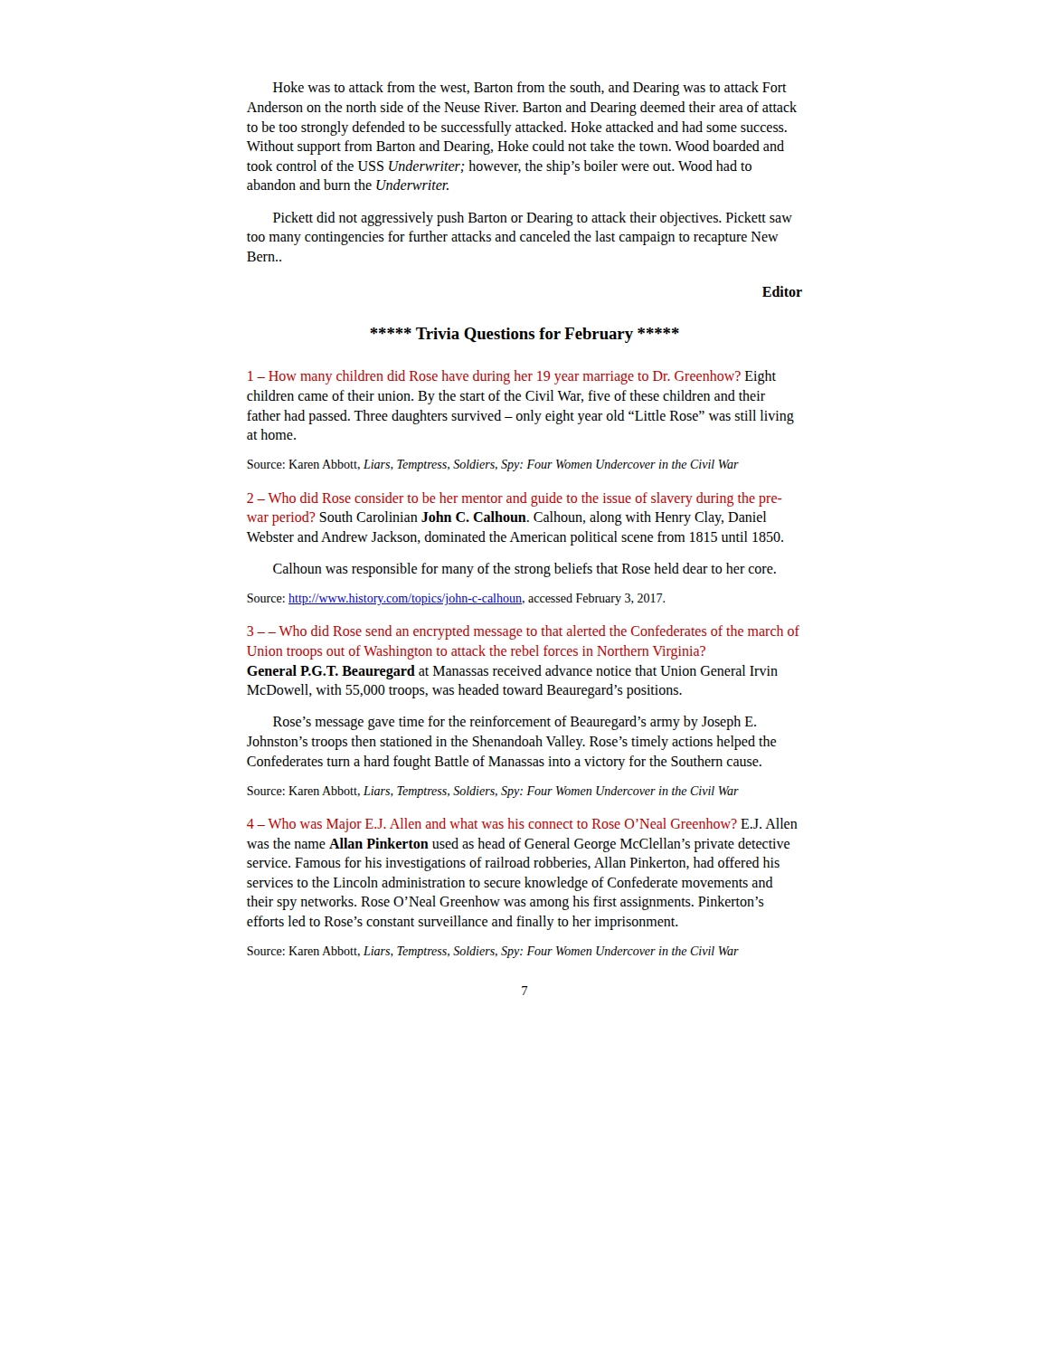Hoke was to attack from the west, Barton from the south, and Dearing was to attack Fort Anderson on the north side of the Neuse River. Barton and Dearing deemed their area of attack to be too strongly defended to be successfully attacked. Hoke attacked and had some success. Without support from Barton and Dearing, Hoke could not take the town. Wood boarded and took control of the USS Underwriter; however, the ship’s boiler were out. Wood had to abandon and burn the Underwriter.
Pickett did not aggressively push Barton or Dearing to attack their objectives. Pickett saw too many contingencies for further attacks and canceled the last campaign to recapture New Bern..
Editor
***** Trivia Questions for February *****
1 – How many children did Rose have during her 19 year marriage to Dr. Greenhow? Eight children came of their union. By the start of the Civil War, five of these children and their father had passed. Three daughters survived – only eight year old “Little Rose” was still living at home.
Source: Karen Abbott, Liars, Temptress, Soldiers, Spy: Four Women Undercover in the Civil War
2 – Who did Rose consider to be her mentor and guide to the issue of slavery during the pre-war period? South Carolinian John C. Calhoun. Calhoun, along with Henry Clay, Daniel Webster and Andrew Jackson, dominated the American political scene from 1815 until 1850.
Calhoun was responsible for many of the strong beliefs that Rose held dear to her core.
Source: http://www.history.com/topics/john-c-calhoun, accessed February 3, 2017.
3 – – Who did Rose send an encrypted message to that alerted the Confederates of the march of Union troops out of Washington to attack the rebel forces in Northern Virginia?
General P.G.T. Beauregard at Manassas received advance notice that Union General Irvin McDowell, with 55,000 troops, was headed toward Beauregard’s positions.
Rose’s message gave time for the reinforcement of Beauregard’s army by Joseph E. Johnston’s troops then stationed in the Shenandoah Valley. Rose’s timely actions helped the Confederates turn a hard fought Battle of Manassas into a victory for the Southern cause.
Source: Karen Abbott, Liars, Temptress, Soldiers, Spy: Four Women Undercover in the Civil War
4 – Who was Major E.J. Allen and what was his connect to Rose O’Neal Greenhow? E.J. Allen was the name Allan Pinkerton used as head of General George McClellan’s private detective service. Famous for his investigations of railroad robberies, Allan Pinkerton, had offered his services to the Lincoln administration to secure knowledge of Confederate movements and their spy networks. Rose O’Neal Greenhow was among his first assignments. Pinkerton’s efforts led to Rose’s constant surveillance and finally to her imprisonment.
Source: Karen Abbott, Liars, Temptress, Soldiers, Spy: Four Women Undercover in the Civil War
7